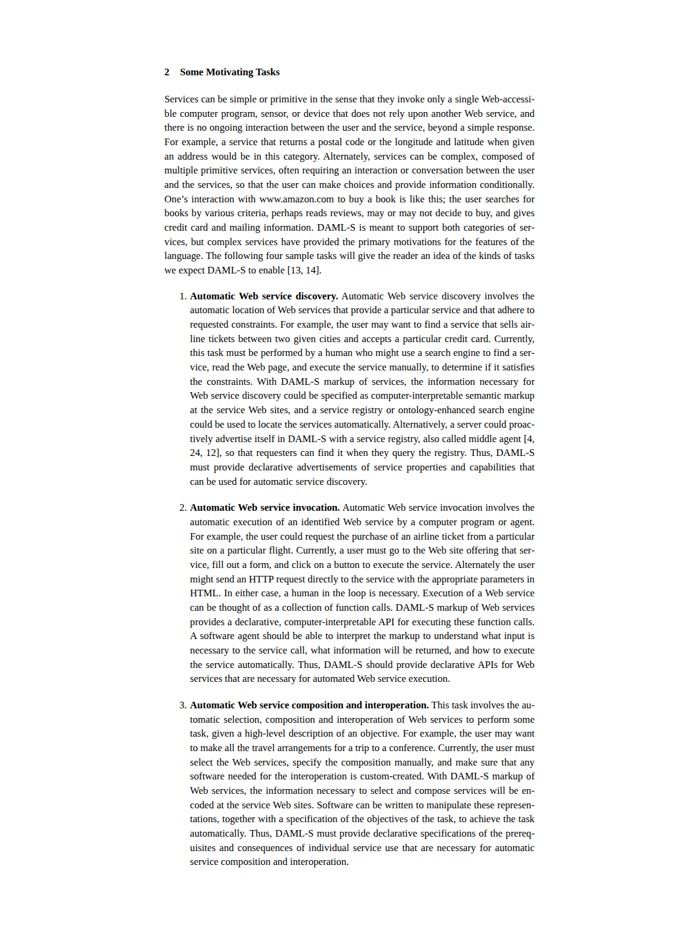2 Some Motivating Tasks
Services can be simple or primitive in the sense that they invoke only a single Web-accessible computer program, sensor, or device that does not rely upon another Web service, and there is no ongoing interaction between the user and the service, beyond a simple response. For example, a service that returns a postal code or the longitude and latitude when given an address would be in this category. Alternately, services can be complex, composed of multiple primitive services, often requiring an interaction or conversation between the user and the services, so that the user can make choices and provide information conditionally. One’s interaction with www.amazon.com to buy a book is like this; the user searches for books by various criteria, perhaps reads reviews, may or may not decide to buy, and gives credit card and mailing information. DAML-S is meant to support both categories of services, but complex services have provided the primary motivations for the features of the language. The following four sample tasks will give the reader an idea of the kinds of tasks we expect DAML-S to enable [13, 14].
Automatic Web service discovery. Automatic Web service discovery involves the automatic location of Web services that provide a particular service and that adhere to requested constraints. For example, the user may want to find a service that sells airline tickets between two given cities and accepts a particular credit card. Currently, this task must be performed by a human who might use a search engine to find a service, read the Web page, and execute the service manually, to determine if it satisfies the constraints. With DAML-S markup of services, the information necessary for Web service discovery could be specified as computer-interpretable semantic markup at the service Web sites, and a service registry or ontology-enhanced search engine could be used to locate the services automatically. Alternatively, a server could proactively advertise itself in DAML-S with a service registry, also called middle agent [4, 24, 12], so that requesters can find it when they query the registry. Thus, DAML-S must provide declarative advertisements of service properties and capabilities that can be used for automatic service discovery.
Automatic Web service invocation. Automatic Web service invocation involves the automatic execution of an identified Web service by a computer program or agent. For example, the user could request the purchase of an airline ticket from a particular site on a particular flight. Currently, a user must go to the Web site offering that service, fill out a form, and click on a button to execute the service. Alternately the user might send an HTTP request directly to the service with the appropriate parameters in HTML. In either case, a human in the loop is necessary. Execution of a Web service can be thought of as a collection of function calls. DAML-S markup of Web services provides a declarative, computer-interpretable API for executing these function calls. A software agent should be able to interpret the markup to understand what input is necessary to the service call, what information will be returned, and how to execute the service automatically. Thus, DAML-S should provide declarative APIs for Web services that are necessary for automated Web service execution.
Automatic Web service composition and interoperation. This task involves the automatic selection, composition and interoperation of Web services to perform some task, given a high-level description of an objective. For example, the user may want to make all the travel arrangements for a trip to a conference. Currently, the user must select the Web services, specify the composition manually, and make sure that any software needed for the interoperation is custom-created. With DAML-S markup of Web services, the information necessary to select and compose services will be encoded at the service Web sites. Software can be written to manipulate these representations, together with a specification of the objectives of the task, to achieve the task automatically. Thus, DAML-S must provide declarative specifications of the prerequisites and consequences of individual service use that are necessary for automatic service composition and interoperation.